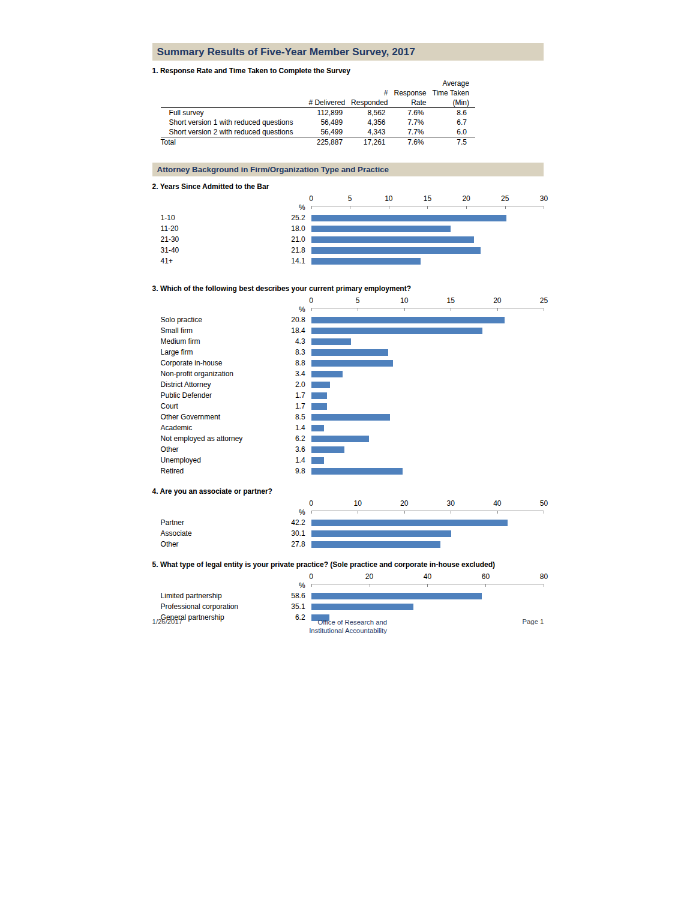Summary Results of Five-Year Member Survey, 2017
1. Response Rate and Time Taken to Complete the Survey
| | | | | Average |
| --- | --- | --- | --- | --- |
| | | # | Response | Time Taken |
| | # Delivered | Responded | Rate | (Min) |
| Full survey | 112,899 | 8,562 | 7.6% | 8.6 |
| Short version 1 with reduced questions | 56,489 | 4,356 | 7.7% | 6.7 |
| Short version 2 with reduced questions | 56,499 | 4,343 | 7.7% | 6.0 |
| Total | 225,887 | 17,261 | 7.6% | 7.5 |
Attorney Background in Firm/Organization Type and Practice
2. Years Since Admitted to the Bar
| | | 0 5 10 15 20 25 30 |
| | % | |
| 1-10 | 25.2 | |
| 11-20 | 18.0 | |
| 21-30 | 21.0 | |
| 31-40 | 21.8 | |
| 41+ | 14.1 | |
3. Which of the following best describes your current primary employment?
| | | 0 5 10 15 20 25 |
| | % | |
| Solo practice | 20.8 | |
| Small firm | 18.4 | |
| Medium firm | 4.3 | |
| Large firm | 8.3 | |
| Corporate in-house | 8.8 | |
| Non-profit organization | 3.4 | |
| District Attorney | 2.0 | |
| Public Defender | 1.7 | |
| Court | 1.7 | |
| Other Government | 8.5 | |
| Academic | 1.4 | |
| Not employed as attorney | 6.2 | |
| Other | 3.6 | |
| Unemployed | 1.4 | |
| Retired | 9.8 | |
4. Are you an associate or partner?
| | | 0 10 20 30 40 50 |
| | % | |
| Partner | 42.2 | |
| Associate | 30.1 | |
| Other | 27.8 | |
5. What type of legal entity is your private practice? (Sole practice and corporate in-house excluded)
| | | 0 20 40 60 80 |
| | % | |
| Limited partnership | 58.6 | |
| Professional corporation | 35.1 | |
| General partnership | 6.2 | |
1/26/2017
Page 1
Office of Research and
Institutional Accountability